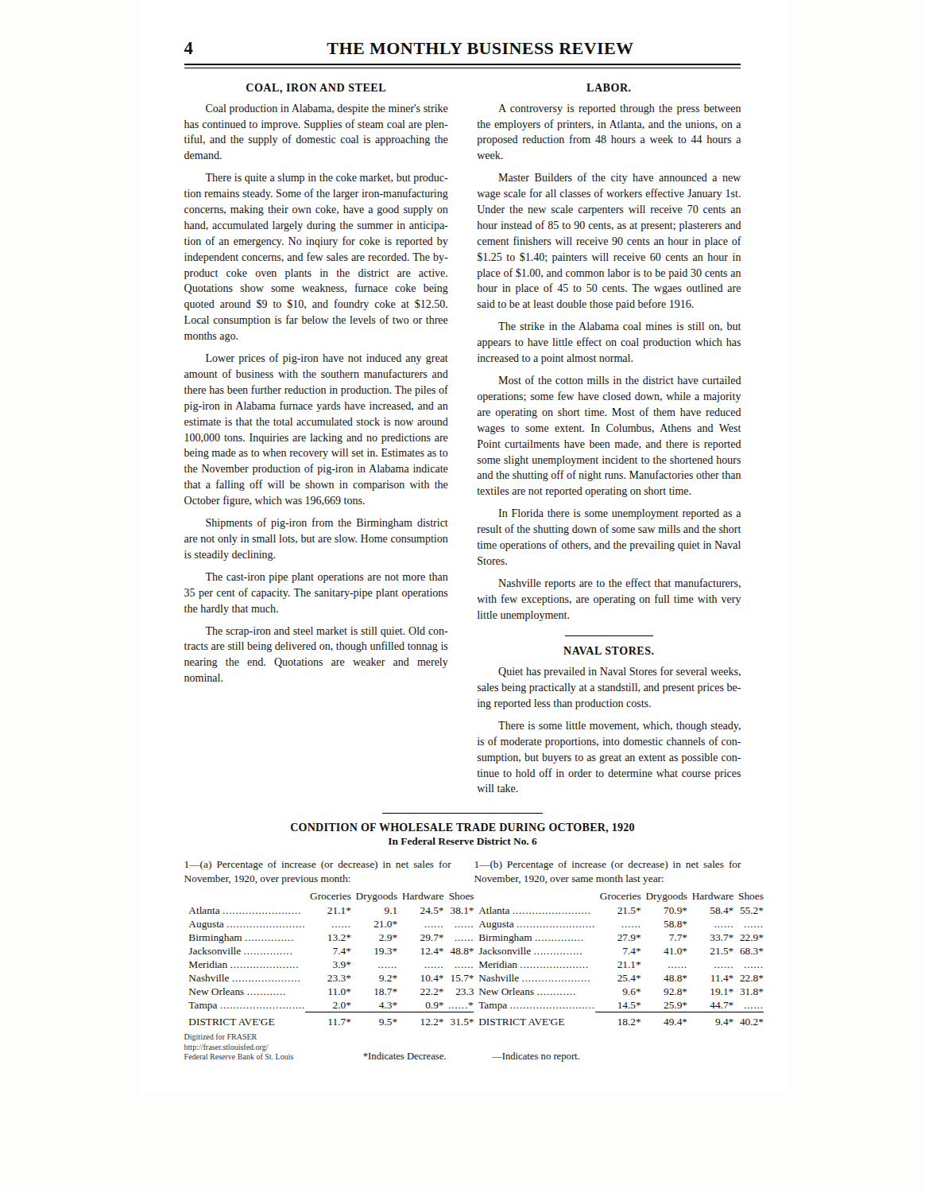4
THE MONTHLY BUSINESS REVIEW
COAL, IRON AND STEEL
Coal production in Alabama, despite the miner's strike has continued to improve. Supplies of steam coal are plentiful, and the supply of domestic coal is approaching the demand.
There is quite a slump in the coke market, but production remains steady. Some of the larger iron-manufacturing concerns, making their own coke, have a good supply on hand, accumulated largely during the summer in anticipation of an emergency. No inqiury for coke is reported by independent concerns, and few sales are recorded. The by-product coke oven plants in the district are active. Quotations show some weakness, furnace coke being quoted around $9 to $10, and foundry coke at $12.50. Local consumption is far below the levels of two or three months ago.
Lower prices of pig-iron have not induced any great amount of business with the southern manufacturers and there has been further reduction in production. The piles of pig-iron in Alabama furnace yards have increased, and an estimate is that the total accumulated stock is now around 100,000 tons. Inquiries are lacking and no predictions are being made as to when recovery will set in. Estimates as to the November production of pig-iron in Alabama indicate that a falling off will be shown in comparison with the October figure, which was 196,669 tons.
Shipments of pig-iron from the Birmingham district are not only in small lots, but are slow. Home consumption is steadily declining.
The cast-iron pipe plant operations are not more than 35 per cent of capacity. The sanitary-pipe plant operations the hardly that much.
The scrap-iron and steel market is still quiet. Old contracts are still being delivered on, though unfilled tonnag is nearing the end. Quotations are weaker and merely nominal.
LABOR.
A controversy is reported through the press between the employers of printers, in Atlanta, and the unions, on a proposed reduction from 48 hours a week to 44 hours a week.
Master Builders of the city have announced a new wage scale for all classes of workers effective January 1st. Under the new scale carpenters will receive 70 cents an hour instead of 85 to 90 cents, as at present; plasterers and cement finishers will receive 90 cents an hour in place of $1.25 to $1.40; painters will receive 60 cents an hour in place of $1.00, and common labor is to be paid 30 cents an hour in place of 45 to 50 cents. The wgaes outlined are said to be at least double those paid before 1916.
The strike in the Alabama coal mines is still on, but appears to have little effect on coal production which has increased to a point almost normal.
Most of the cotton mills in the district have curtailed operations; some few have closed down, while a majority are operating on short time. Most of them have reduced wages to some extent. In Columbus, Athens and West Point curtailments have been made, and there is reported some slight unemployment incident to the shortened hours and the shutting off of night runs. Manufactories other than textiles are not reported operating on short time.
In Florida there is some unemployment reported as a result of the shutting down of some saw mills and the short time operations of others, and the prevailing quiet in Naval Stores.
Nashville reports are to the effect that manufacturers, with few exceptions, are operating on full time with very little unemployment.
NAVAL STORES.
Quiet has prevailed in Naval Stores for several weeks, sales being practically at a standstill, and present prices being reported less than production costs.
There is some little movement, which, though steady, is of moderate proportions, into domestic channels of consumption, but buyers to as great an extent as possible continue to hold off in order to determine what course prices will take.
CONDITION OF WHOLESALE TRADE DURING OCTOBER, 1920
In Federal Reserve District No. 6
1—(a) Percentage of increase (or decrease) in net sales for November, 1920, over previous month:
| | Groceries | Drygoods | Hardware | Shoes |
| --- | --- | --- | --- | --- |
| Atlanta ........................ | 21.1* | 9.1 | 24.5* | 38.1* |
| Augusta ........................ | ...... | 21.0* | ...... | ...... |
| Birmingham ............... | 13.2* | 2.9* | 29.7* | ...... |
| Jacksonville ............... | 7.4* | 19.3* | 12.4* | 48.8* |
| Meridian ..................... | 3.9* | ...... | ...... | ...... |
| Nashville ..................... | 23.3* | 9.2* | 10.4* | 15.7* |
| New Orleans ............ | 11.0* | 18.7* | 22.2* | 23.3 |
| Tampa .......................... | 2.0* | 4.3* | 0.9* | ......* |
| DISTRICT AVE'GE | 11.7* | 9.5* | 12.2* | 31.5* |
1—(b) Percentage of increase (or decrease) in net sales for November, 1920, over same month last year:
| | Groceries | Drygoods | Hardware | Shoes |
| --- | --- | --- | --- | --- |
| Atlanta ........................ | 21.5* | 70.9* | 58.4* | 55.2* |
| Augusta ........................ | ...... | 58.8* | ...... | ...... |
| Birmingham ............... | 27.9* | 7.7* | 33.7* | 22.9* |
| Jacksonville ............... | 7.4* | 41.0* | 21.5* | 68.3* |
| Meridian ..................... | 21.1* | ...... | ...... | ...... |
| Nashville ..................... | 25.4* | 48.8* | 11.4* | 22.8* |
| New Orleans ............ | 9.6* | 92.8* | 19.1* | 31.8* |
| Tampa .......................... | 14.5* | 25.9* | 44.7* | ...... |
| DISTRICT AVE'GE | 18.2* | 49.4* | 9.4* | 40.2* |
Digitized for FRASER
http://fraser.stlouisfed.org/
Federal Reserve Bank of St. Louis
*Indicates Decrease.
—Indicates no report.